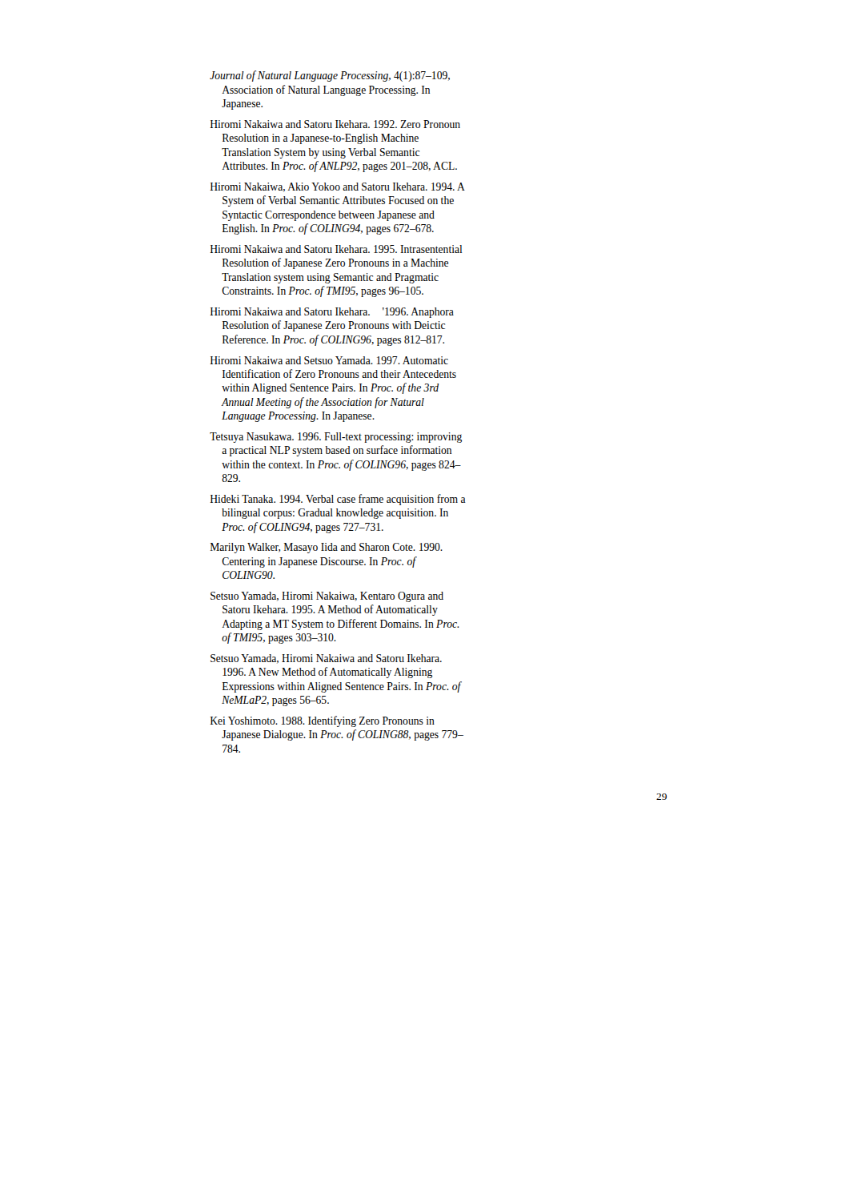Journal of Natural Language Processing, 4(1):87–109, Association of Natural Language Processing. In Japanese.
Hiromi Nakaiwa and Satoru Ikehara. 1992. Zero Pronoun Resolution in a Japanese-to-English Machine Translation System by using Verbal Semantic Attributes. In Proc. of ANLP92, pages 201–208, ACL.
Hiromi Nakaiwa, Akio Yokoo and Satoru Ikehara. 1994. A System of Verbal Semantic Attributes Focused on the Syntactic Correspondence between Japanese and English. In Proc. of COLING94, pages 672–678.
Hiromi Nakaiwa and Satoru Ikehara. 1995. Intrasentential Resolution of Japanese Zero Pronouns in a Machine Translation system using Semantic and Pragmatic Constraints. In Proc. of TMI95, pages 96–105.
Hiromi Nakaiwa and Satoru Ikehara. '1996. Anaphora Resolution of Japanese Zero Pronouns with Deictic Reference. In Proc. of COLING96, pages 812–817.
Hiromi Nakaiwa and Setsuo Yamada. 1997. Automatic Identification of Zero Pronouns and their Antecedents within Aligned Sentence Pairs. In Proc. of the 3rd Annual Meeting of the Association for Natural Language Processing. In Japanese.
Tetsuya Nasukawa. 1996. Full-text processing: improving a practical NLP system based on surface information within the context. In Proc. of COLING96, pages 824–829.
Hideki Tanaka. 1994. Verbal case frame acquisition from a bilingual corpus: Gradual knowledge acquisition. In Proc. of COLING94, pages 727–731.
Marilyn Walker, Masayo Iida and Sharon Cote. 1990. Centering in Japanese Discourse. In Proc. of COLING90.
Setsuo Yamada, Hiromi Nakaiwa, Kentaro Ogura and Satoru Ikehara. 1995. A Method of Automatically Adapting a MT System to Different Domains. In Proc. of TMI95, pages 303–310.
Setsuo Yamada, Hiromi Nakaiwa and Satoru Ikehara. 1996. A New Method of Automatically Aligning Expressions within Aligned Sentence Pairs. In Proc. of NeMLaP2, pages 56–65.
Kei Yoshimoto. 1988. Identifying Zero Pronouns in Japanese Dialogue. In Proc. of COLING88, pages 779–784.
29